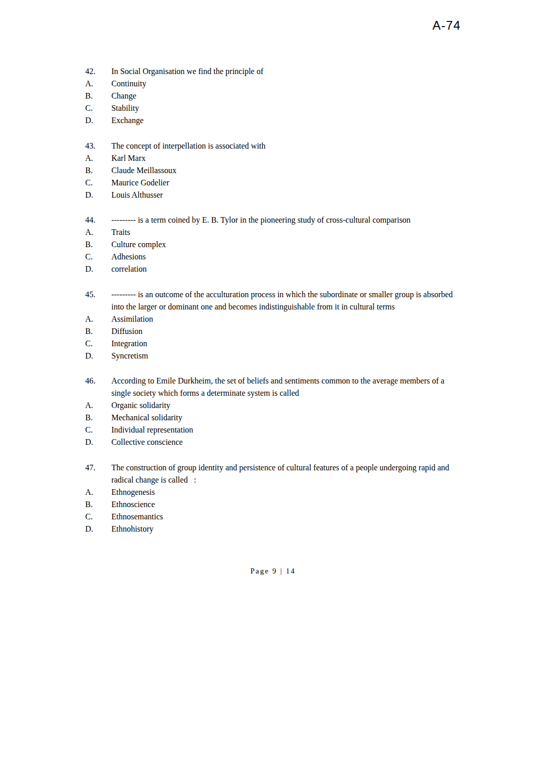A-74
42. In Social Organisation we find the principle of
A. Continuity
B. Change
C. Stability
D. Exchange
43. The concept of interpellation is associated with
A. Karl Marx
B. Claude Meillassoux
C. Maurice Godelier
D. Louis Althusser
44. --------- is a term coined by E. B. Tylor in the pioneering study of cross-cultural comparison
A. Traits
B. Culture complex
C. Adhesions
D. correlation
45. --------- is an outcome of the acculturation process in which the subordinate or smaller group is absorbed into the larger or dominant one and becomes indistinguishable from it in cultural terms
A. Assimilation
B. Diffusion
C. Integration
D. Syncretism
46. According to Emile Durkheim, the set of beliefs and sentiments common to the average members of a single society which forms a determinate system is called
A. Organic solidarity
B. Mechanical solidarity
C. Individual representation
D. Collective conscience
47. The construction of group identity and persistence of cultural features of a people undergoing rapid and radical change is called :
A. Ethnogenesis
B. Ethnoscience
C. Ethnosemantics
D. Ethnohistory
Page 9 | 14